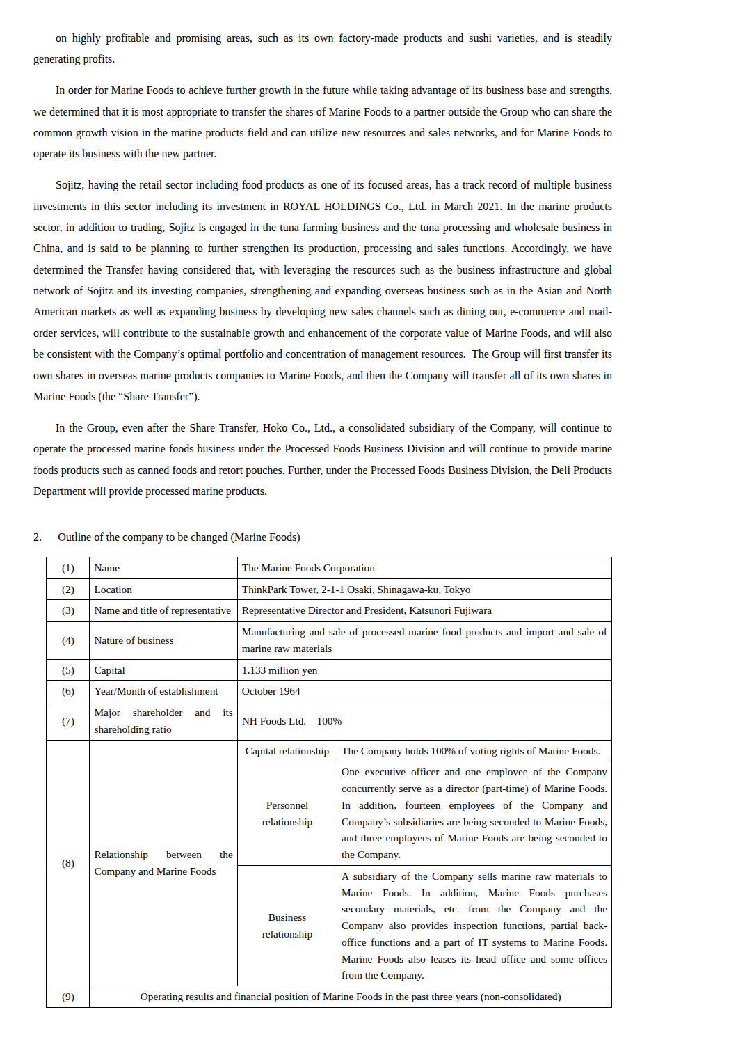on highly profitable and promising areas, such as its own factory-made products and sushi varieties, and is steadily generating profits.
In order for Marine Foods to achieve further growth in the future while taking advantage of its business base and strengths, we determined that it is most appropriate to transfer the shares of Marine Foods to a partner outside the Group who can share the common growth vision in the marine products field and can utilize new resources and sales networks, and for Marine Foods to operate its business with the new partner.
Sojitz, having the retail sector including food products as one of its focused areas, has a track record of multiple business investments in this sector including its investment in ROYAL HOLDINGS Co., Ltd. in March 2021. In the marine products sector, in addition to trading, Sojitz is engaged in the tuna farming business and the tuna processing and wholesale business in China, and is said to be planning to further strengthen its production, processing and sales functions. Accordingly, we have determined the Transfer having considered that, with leveraging the resources such as the business infrastructure and global network of Sojitz and its investing companies, strengthening and expanding overseas business such as in the Asian and North American markets as well as expanding business by developing new sales channels such as dining out, e-commerce and mail-order services, will contribute to the sustainable growth and enhancement of the corporate value of Marine Foods, and will also be consistent with the Company’s optimal portfolio and concentration of management resources. The Group will first transfer its own shares in overseas marine products companies to Marine Foods, and then the Company will transfer all of its own shares in Marine Foods (the “Share Transfer”).
In the Group, even after the Share Transfer, Hoko Co., Ltd., a consolidated subsidiary of the Company, will continue to operate the processed marine foods business under the Processed Foods Business Division and will continue to provide marine foods products such as canned foods and retort pouches. Further, under the Processed Foods Business Division, the Deli Products Department will provide processed marine products.
2. Outline of the company to be changed (Marine Foods)
| (1) | Name | The Marine Foods Corporation |
| (2) | Location | ThinkPark Tower, 2-1-1 Osaki, Shinagawa-ku, Tokyo |
| (3) | Name and title of representative | Representative Director and President, Katsunori Fujiwara |
| (4) | Nature of business | Manufacturing and sale of processed marine food products and import and sale of marine raw materials |
| (5) | Capital | 1,133 million yen |
| (6) | Year/Month of establishment | October 1964 |
| (7) | Major shareholder and its shareholding ratio | NH Foods Ltd. 100% |
| (8) | Relationship between the Company and Marine Foods | Capital relationship | The Company holds 100% of voting rights of Marine Foods. |
| Personnel relationship | One executive officer and one employee of the Company concurrently serve as a director (part-time) of Marine Foods. In addition, fourteen employees of the Company and Company’s subsidiaries are being seconded to Marine Foods, and three employees of Marine Foods are being seconded to the Company. |
| Business relationship | A subsidiary of the Company sells marine raw materials to Marine Foods. In addition, Marine Foods purchases secondary materials, etc. from the Company and the Company also provides inspection functions, partial back-office functions and a part of IT systems to Marine Foods. Marine Foods also leases its head office and some offices from the Company. |
| (9) | Operating results and financial position of Marine Foods in the past three years (non-consolidated) |